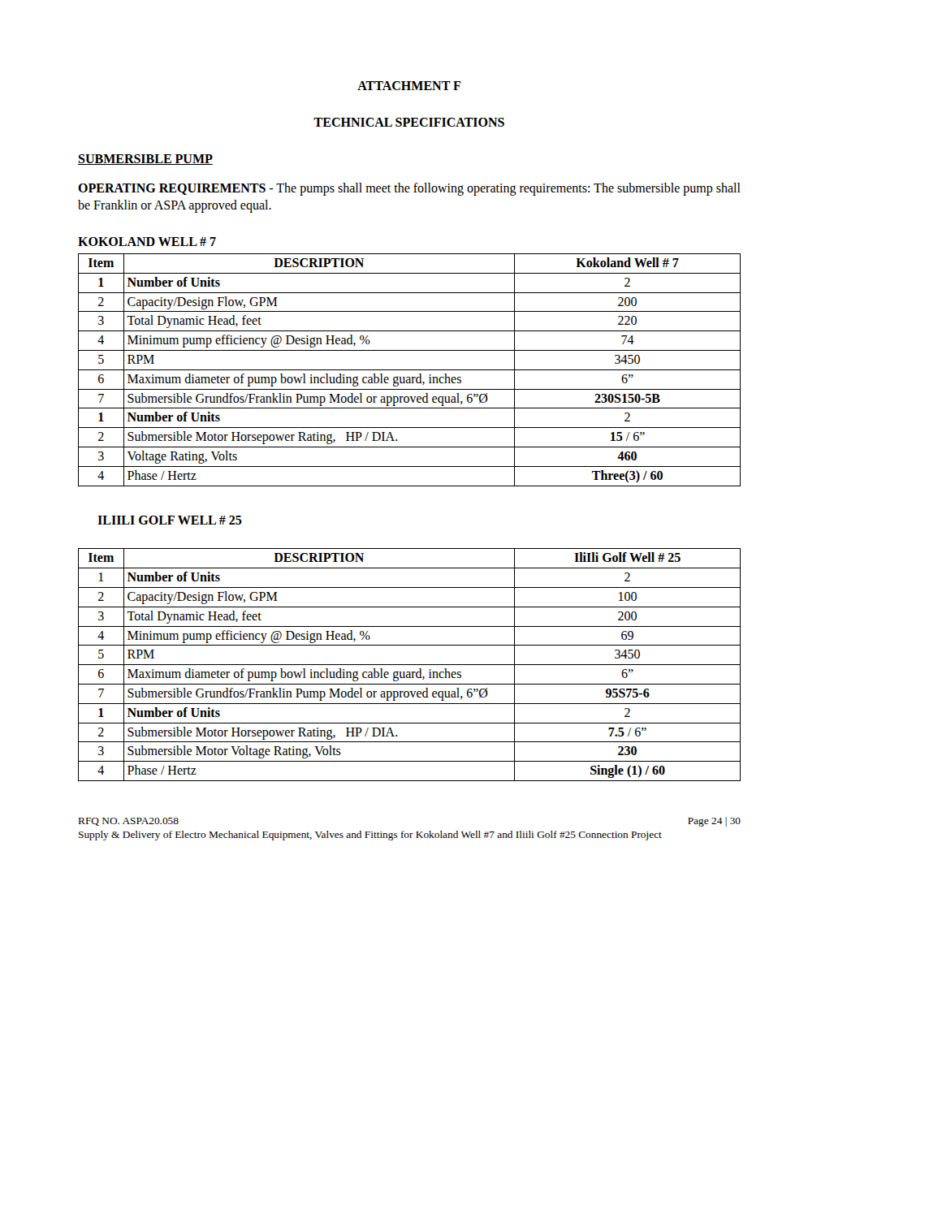ATTACHMENT F
TECHNICAL SPECIFICATIONS
SUBMERSIBLE PUMP
OPERATING REQUIREMENTS - The pumps shall meet the following operating requirements: The submersible pump shall be Franklin or ASPA approved equal.
KOKOLAND WELL # 7
| Item | DESCRIPTION | Kokoland Well # 7 |
| --- | --- | --- |
| 1 | Number of Units | 2 |
| 2 | Capacity/Design Flow, GPM | 200 |
| 3 | Total Dynamic Head, feet | 220 |
| 4 | Minimum pump efficiency @ Design Head, % | 74 |
| 5 | RPM | 3450 |
| 6 | Maximum diameter of pump bowl including cable guard, inches | 6” |
| 7 | Submersible Grundfos/Franklin Pump Model or approved equal, 6”Ø | 230S150-5B |
| 1 | Number of Units | 2 |
| 2 | Submersible Motor Horsepower Rating, HP / DIA. | 15 / 6” |
| 3 | Voltage Rating, Volts | 460 |
| 4 | Phase / Hertz | Three(3) / 60 |
ILIILI GOLF WELL # 25
| Item | DESCRIPTION | IliIli Golf Well # 25 |
| --- | --- | --- |
| 1 | Number of Units | 2 |
| 2 | Capacity/Design Flow, GPM | 100 |
| 3 | Total Dynamic Head, feet | 200 |
| 4 | Minimum pump efficiency @ Design Head, % | 69 |
| 5 | RPM | 3450 |
| 6 | Maximum diameter of pump bowl including cable guard, inches | 6” |
| 7 | Submersible Grundfos/Franklin Pump Model or approved equal, 6”Ø | 95S75-6 |
| 1 | Number of Units | 2 |
| 2 | Submersible Motor Horsepower Rating, HP / DIA. | 7.5 / 6” |
| 3 | Submersible Motor Voltage Rating, Volts | 230 |
| 4 | Phase / Hertz | Single (1) / 60 |
RFQ NO. ASPA20.058 Page 24 | 30
Supply & Delivery of Electro Mechanical Equipment, Valves and Fittings for Kokoland Well #7 and Iliili Golf #25 Connection Project